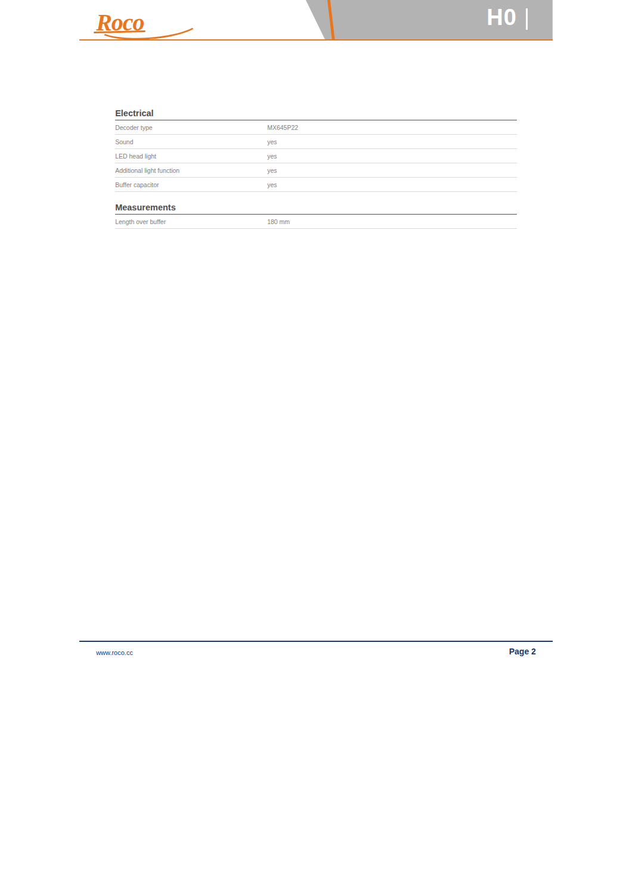Roco
H0
Electrical
| Decoder type | MX645P22 |
| Sound | yes |
| LED head light | yes |
| Additional light function | yes |
| Buffer capacitor | yes |
Measurements
| Length over buffer | 180 mm |
www.roco.cc
Page 2